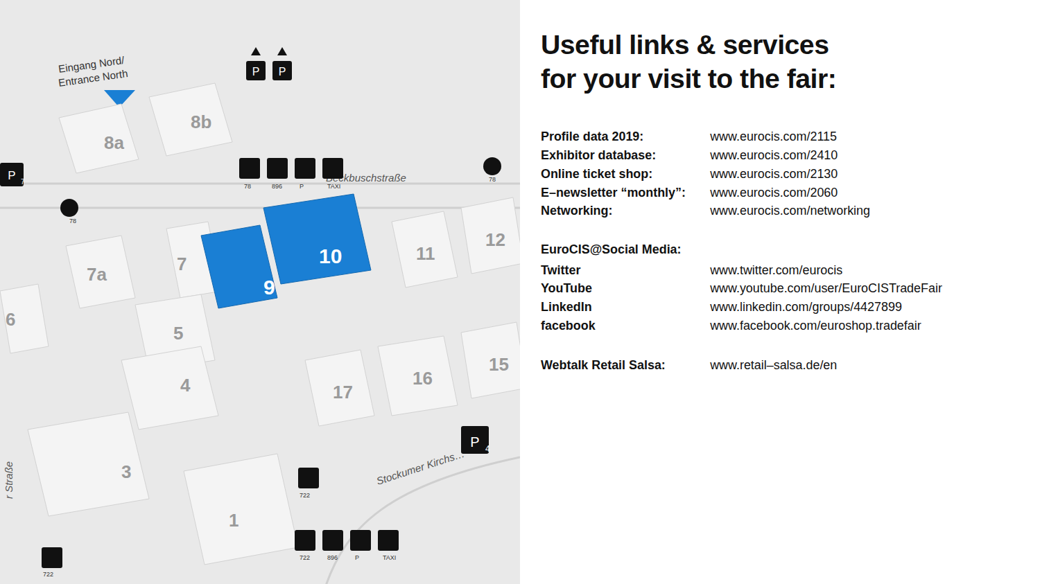Fairground map Beckbuschstraße Stockumer Kirchs… r Straße Eingang Nord/ Entrance North P P 8a 8b 7 7a 6 5 4 3 1 11 12 17 16 15 9 10 P 7 P 4 78 896 P TAXI 78 78 722 722 896 P TAXI 722
Useful links & services
for your visit to the fair:
| Profile data 2019: | www.eurocis.com/2115 |
| Exhibitor database: | www.eurocis.com/2410 |
| Online ticket shop: | www.eurocis.com/2130 |
| E–newsletter “monthly”: | www.eurocis.com/2060 |
| Networking: | www.eurocis.com/networking |
| EuroCIS@Social Media: |
| Twitter | www.twitter.com/eurocis |
| YouTube | www.youtube.com/user/EuroCISTradeFair |
| LinkedIn | www.linkedin.com/groups/4427899 |
| facebook | www.facebook.com/euroshop.tradefair |
| Webtalk Retail Salsa: | www.retail–salsa.de/en |